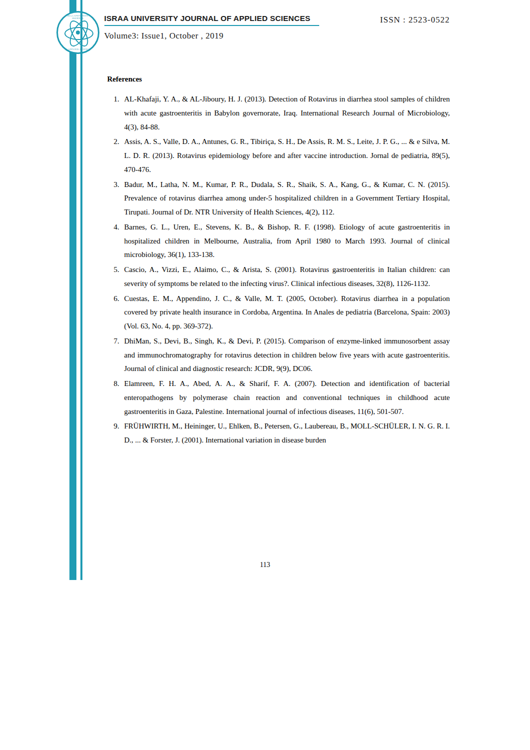ISRAA UNIVERSITY JOURNAL
OF APPLIED SCIENCES
ISRAA UNIVERSITY JOURNAL OF APPLIED SCIENCES
ISSN : 2523-0522
Volume3: Issue1, October , 2019
References
AL-Khafaji, Y. A., & AL-Jiboury, H. J. (2013). Detection of Rotavirus in diarrhea stool samples of children with acute gastroenteritis in Babylon governorate, Iraq. International Research Journal of Microbiology, 4(3), 84-88.
Assis, A. S., Valle, D. A., Antunes, G. R., Tibiriça, S. H., De Assis, R. M. S., Leite, J. P. G., ... & e Silva, M. L. D. R. (2013). Rotavirus epidemiology before and after vaccine introduction. Jornal de pediatria, 89(5), 470-476.
Badur, M., Latha, N. M., Kumar, P. R., Dudala, S. R., Shaik, S. A., Kang, G., & Kumar, C. N. (2015). Prevalence of rotavirus diarrhea among under-5 hospitalized children in a Government Tertiary Hospital, Tirupati. Journal of Dr. NTR University of Health Sciences, 4(2), 112.
Barnes, G. L., Uren, E., Stevens, K. B., & Bishop, R. F. (1998). Etiology of acute gastroenteritis in hospitalized children in Melbourne, Australia, from April 1980 to March 1993. Journal of clinical microbiology, 36(1), 133-138.
Cascio, A., Vizzi, E., Alaimo, C., & Arista, S. (2001). Rotavirus gastroenteritis in Italian children: can severity of symptoms be related to the infecting virus?. Clinical infectious diseases, 32(8), 1126-1132.
Cuestas, E. M., Appendino, J. C., & Valle, M. T. (2005, October). Rotavirus diarrhea in a population covered by private health insurance in Cordoba, Argentina. In Anales de pediatria (Barcelona, Spain: 2003) (Vol. 63, No. 4, pp. 369-372).
DhiMan, S., Devi, B., Singh, K., & Devi, P. (2015). Comparison of enzyme-linked immunosorbent assay and immunochromatography for rotavirus detection in children below five years with acute gastroenteritis. Journal of clinical and diagnostic research: JCDR, 9(9), DC06.
Elamreen, F. H. A., Abed, A. A., & Sharif, F. A. (2007). Detection and identification of bacterial enteropathogens by polymerase chain reaction and conventional techniques in childhood acute gastroenteritis in Gaza, Palestine. International journal of infectious diseases, 11(6), 501-507.
FRÜHWIRTH, M., Heininger, U., Ehlken, B., Petersen, G., Laubereau, B., MOLL-SCHÜLER, I. N. G. R. I. D., ... & Forster, J. (2001). International variation in disease burden
113